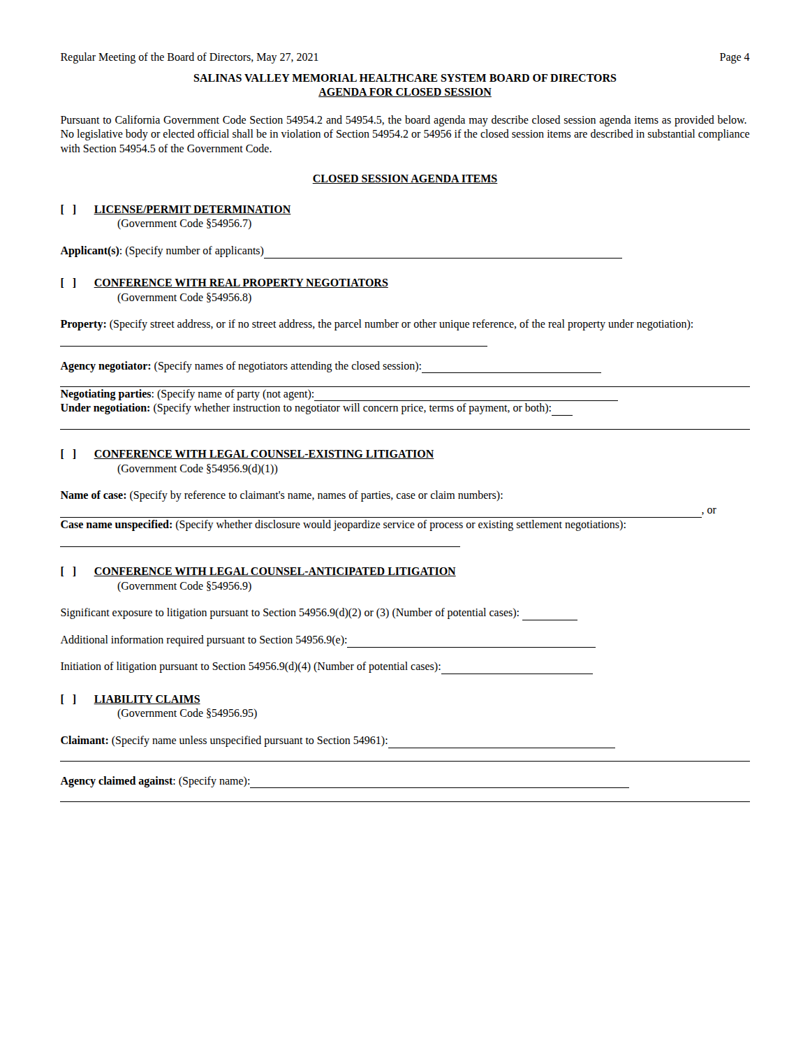Regular Meeting of the Board of Directors, May 27, 2021
Page 4
SALINAS VALLEY MEMORIAL HEALTHCARE SYSTEM BOARD OF DIRECTORS
AGENDA FOR CLOSED SESSION
Pursuant to California Government Code Section 54954.2 and 54954.5, the board agenda may describe closed session agenda items as provided below. No legislative body or elected official shall be in violation of Section 54954.2 or 54956 if the closed session items are described in substantial compliance with Section 54954.5 of the Government Code.
CLOSED SESSION AGENDA ITEMS
[ ] LICENSE/PERMIT DETERMINATION
(Government Code §54956.7)
Applicant(s): (Specify number of applicants)
[ ] CONFERENCE WITH REAL PROPERTY NEGOTIATORS
(Government Code §54956.8)
Property: (Specify street address, or if no street address, the parcel number or other unique reference, of the real property under negotiation):
Agency negotiator: (Specify names of negotiators attending the closed session):
Negotiating parties: (Specify name of party (not agent):
Under negotiation: (Specify whether instruction to negotiator will concern price, terms of payment, or both):
[ ] CONFERENCE WITH LEGAL COUNSEL-EXISTING LITIGATION
(Government Code §54956.9(d)(1))
Name of case: (Specify by reference to claimant's name, names of parties, case or claim numbers):
, or
Case name unspecified: (Specify whether disclosure would jeopardize service of process or existing settlement negotiations):
[ ] CONFERENCE WITH LEGAL COUNSEL-ANTICIPATED LITIGATION
(Government Code §54956.9)
Significant exposure to litigation pursuant to Section 54956.9(d)(2) or (3) (Number of potential cases):
Additional information required pursuant to Section 54956.9(e):
Initiation of litigation pursuant to Section 54956.9(d)(4) (Number of potential cases):
[ ] LIABILITY CLAIMS
(Government Code §54956.95)
Claimant: (Specify name unless unspecified pursuant to Section 54961):
Agency claimed against: (Specify name):